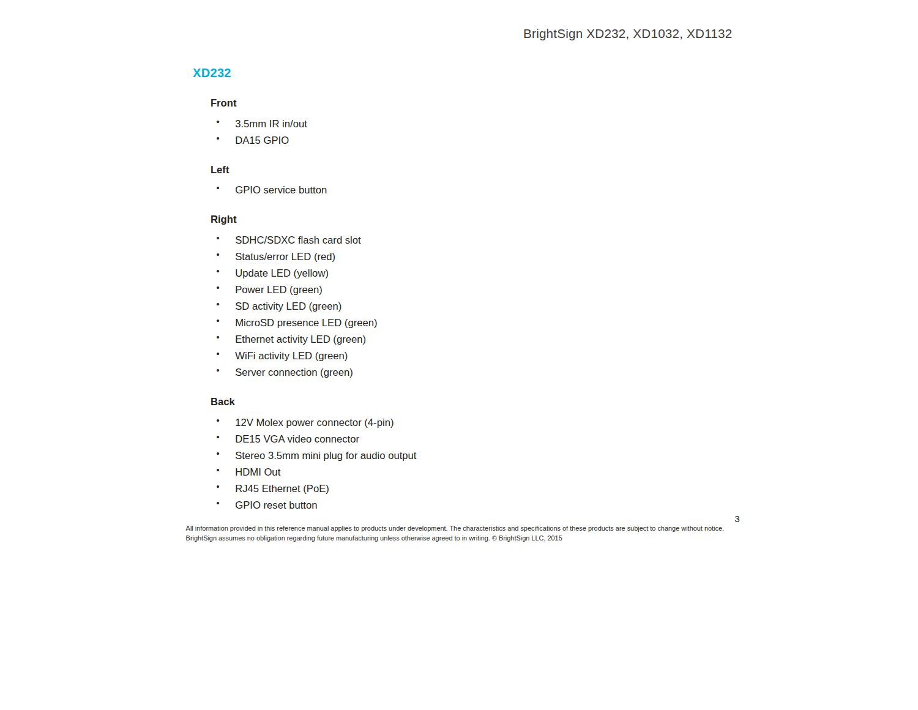BrightSign XD232, XD1032, XD1132
XD232
Front
3.5mm IR in/out
DA15 GPIO
Left
GPIO service button
Right
SDHC/SDXC flash card slot
Status/error LED (red)
Update LED (yellow)
Power LED (green)
SD activity LED (green)
MicroSD presence LED (green)
Ethernet activity LED (green)
WiFi activity LED (green)
Server connection (green)
Back
12V Molex power connector (4-pin)
DE15 VGA video connector
Stereo 3.5mm mini plug for audio output
HDMI Out
RJ45 Ethernet (PoE)
GPIO reset button
3
All information provided in this reference manual applies to products under development. The characteristics and specifications of these products are subject to change without notice. BrightSign assumes no obligation regarding future manufacturing unless otherwise agreed to in writing. © BrightSign LLC, 2015